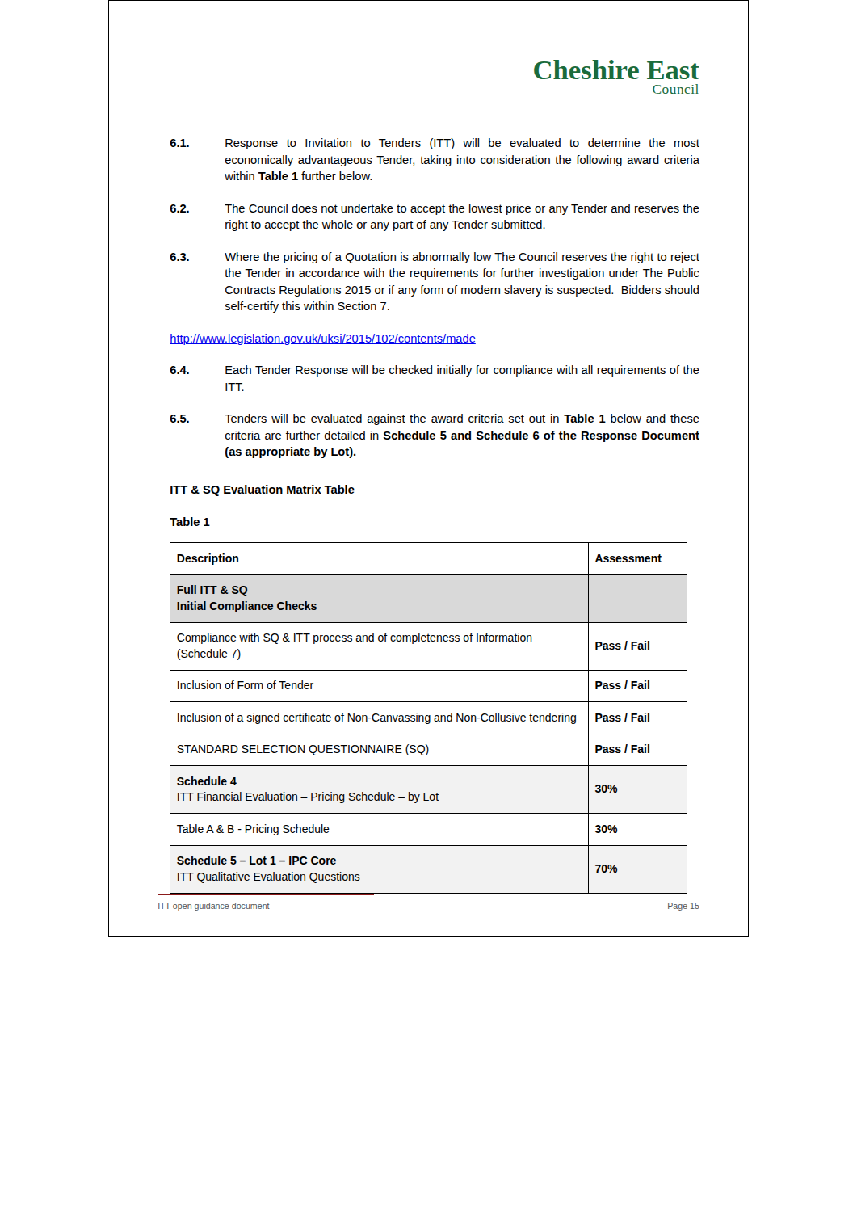Cheshire East Council
6.1.
Response to Invitation to Tenders (ITT) will be evaluated to determine the most economically advantageous Tender, taking into consideration the following award criteria within Table 1 further below.
6.2.
The Council does not undertake to accept the lowest price or any Tender and reserves the right to accept the whole or any part of any Tender submitted.
6.3.
Where the pricing of a Quotation is abnormally low The Council reserves the right to reject the Tender in accordance with the requirements for further investigation under The Public Contracts Regulations 2015 or if any form of modern slavery is suspected. Bidders should self-certify this within Section 7.
http://www.legislation.gov.uk/uksi/2015/102/contents/made
6.4.
Each Tender Response will be checked initially for compliance with all requirements of the ITT.
6.5.
Tenders will be evaluated against the award criteria set out in Table 1 below and these criteria are further detailed in Schedule 5 and Schedule 6 of the Response Document (as appropriate by Lot).
ITT & SQ Evaluation Matrix Table
Table 1
| Description | Assessment |
| --- | --- |
| Full ITT & SQ Initial Compliance Checks | |
| Compliance with SQ & ITT process and of completeness of Information (Schedule 7) | Pass / Fail |
| Inclusion of Form of Tender | Pass / Fail |
| Inclusion of a signed certificate of Non-Canvassing and Non-Collusive tendering | Pass / Fail |
| STANDARD SELECTION QUESTIONNAIRE (SQ) | Pass / Fail |
| Schedule 4 ITT Financial Evaluation – Pricing Schedule – by Lot | 30% |
| Table A & B - Pricing Schedule | 30% |
| Schedule 5 – Lot 1 – IPC Core ITT Qualitative Evaluation Questions | 70% |
ITT open guidance document Page 15